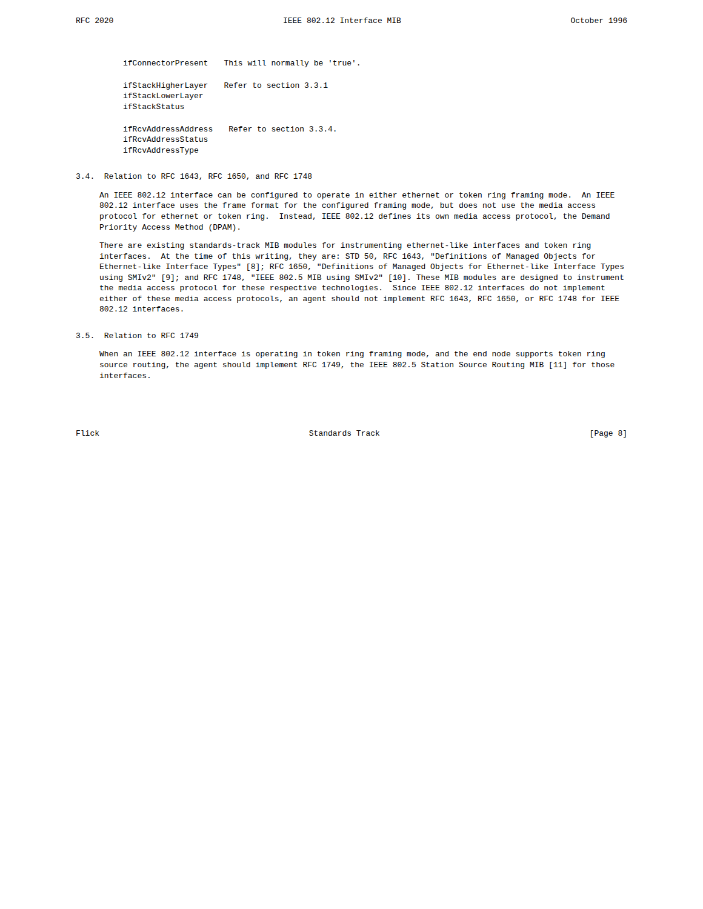RFC 2020 IEEE 802.12 Interface MIB October 1996
| ifConnectorPresent | This will normally be 'true'. |
| ifStackHigherLayer ifStackLowerLayer ifStackStatus | Refer to section 3.3.1 |
| ifRcvAddressAddress ifRcvAddressStatus ifRcvAddressType | Refer to section 3.3.4. |
3.4. Relation to RFC 1643, RFC 1650, and RFC 1748
An IEEE 802.12 interface can be configured to operate in either ethernet or token ring framing mode. An IEEE 802.12 interface uses the frame format for the configured framing mode, but does not use the media access protocol for ethernet or token ring. Instead, IEEE 802.12 defines its own media access protocol, the Demand Priority Access Method (DPAM).
There are existing standards-track MIB modules for instrumenting ethernet-like interfaces and token ring interfaces. At the time of this writing, they are: STD 50, RFC 1643, "Definitions of Managed Objects for Ethernet-like Interface Types" [8]; RFC 1650, "Definitions of Managed Objects for Ethernet-like Interface Types using SMIv2" [9]; and RFC 1748, "IEEE 802.5 MIB using SMIv2" [10]. These MIB modules are designed to instrument the media access protocol for these respective technologies. Since IEEE 802.12 interfaces do not implement either of these media access protocols, an agent should not implement RFC 1643, RFC 1650, or RFC 1748 for IEEE 802.12 interfaces.
3.5. Relation to RFC 1749
When an IEEE 802.12 interface is operating in token ring framing mode, and the end node supports token ring source routing, the agent should implement RFC 1749, the IEEE 802.5 Station Source Routing MIB [11] for those interfaces.
Flick Standards Track [Page 8]